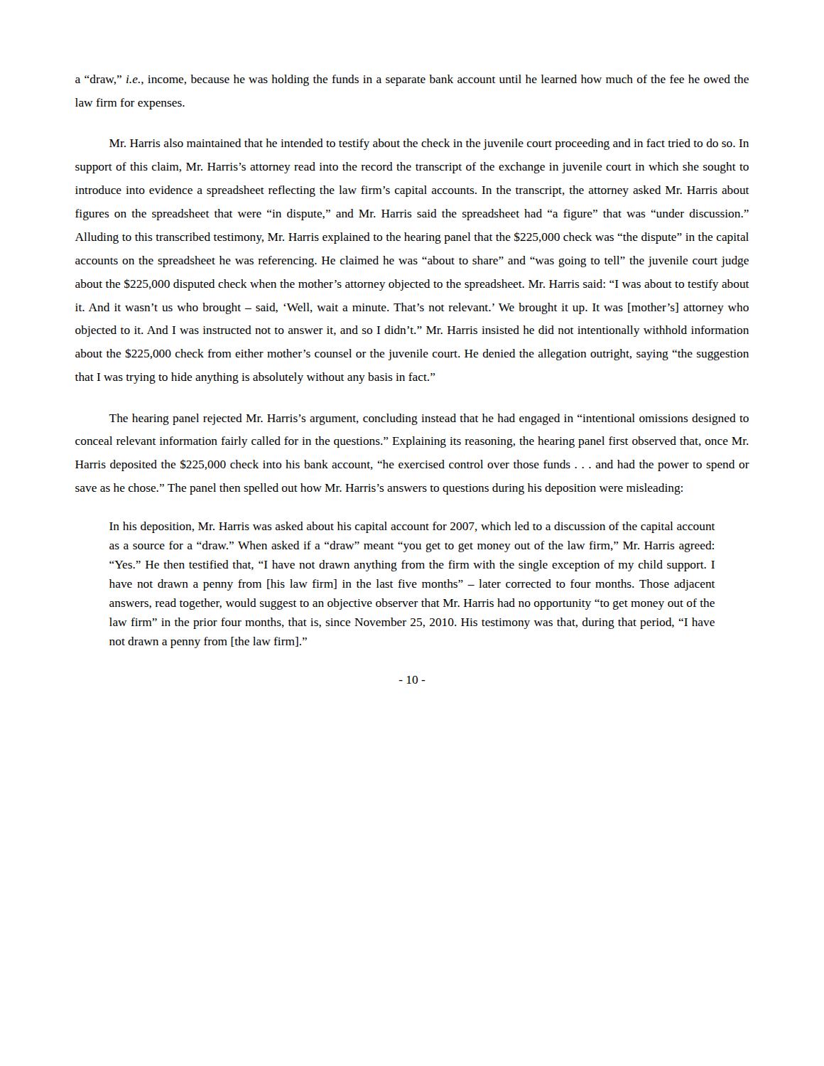a “draw,” i.e., income, because he was holding the funds in a separate bank account until he learned how much of the fee he owed the law firm for expenses.
Mr. Harris also maintained that he intended to testify about the check in the juvenile court proceeding and in fact tried to do so. In support of this claim, Mr. Harris’s attorney read into the record the transcript of the exchange in juvenile court in which she sought to introduce into evidence a spreadsheet reflecting the law firm’s capital accounts. In the transcript, the attorney asked Mr. Harris about figures on the spreadsheet that were “in dispute,” and Mr. Harris said the spreadsheet had “a figure” that was “under discussion.” Alluding to this transcribed testimony, Mr. Harris explained to the hearing panel that the $225,000 check was “the dispute” in the capital accounts on the spreadsheet he was referencing. He claimed he was “about to share” and “was going to tell” the juvenile court judge about the $225,000 disputed check when the mother’s attorney objected to the spreadsheet. Mr. Harris said: “I was about to testify about it. And it wasn’t us who brought – said, ‘Well, wait a minute. That’s not relevant.’ We brought it up. It was [mother’s] attorney who objected to it. And I was instructed not to answer it, and so I didn’t.” Mr. Harris insisted he did not intentionally withhold information about the $225,000 check from either mother’s counsel or the juvenile court. He denied the allegation outright, saying “the suggestion that I was trying to hide anything is absolutely without any basis in fact.”
The hearing panel rejected Mr. Harris’s argument, concluding instead that he had engaged in “intentional omissions designed to conceal relevant information fairly called for in the questions.” Explaining its reasoning, the hearing panel first observed that, once Mr. Harris deposited the $225,000 check into his bank account, “he exercised control over those funds . . . and had the power to spend or save as he chose.” The panel then spelled out how Mr. Harris’s answers to questions during his deposition were misleading:
In his deposition, Mr. Harris was asked about his capital account for 2007, which led to a discussion of the capital account as a source for a “draw.” When asked if a “draw” meant “you get to get money out of the law firm,” Mr. Harris agreed: “Yes.” He then testified that, “I have not drawn anything from the firm with the single exception of my child support. I have not drawn a penny from [his law firm] in the last five months” – later corrected to four months. Those adjacent answers, read together, would suggest to an objective observer that Mr. Harris had no opportunity “to get money out of the law firm” in the prior four months, that is, since November 25, 2010. His testimony was that, during that period, “I have not drawn a penny from [the law firm].”
- 10 -